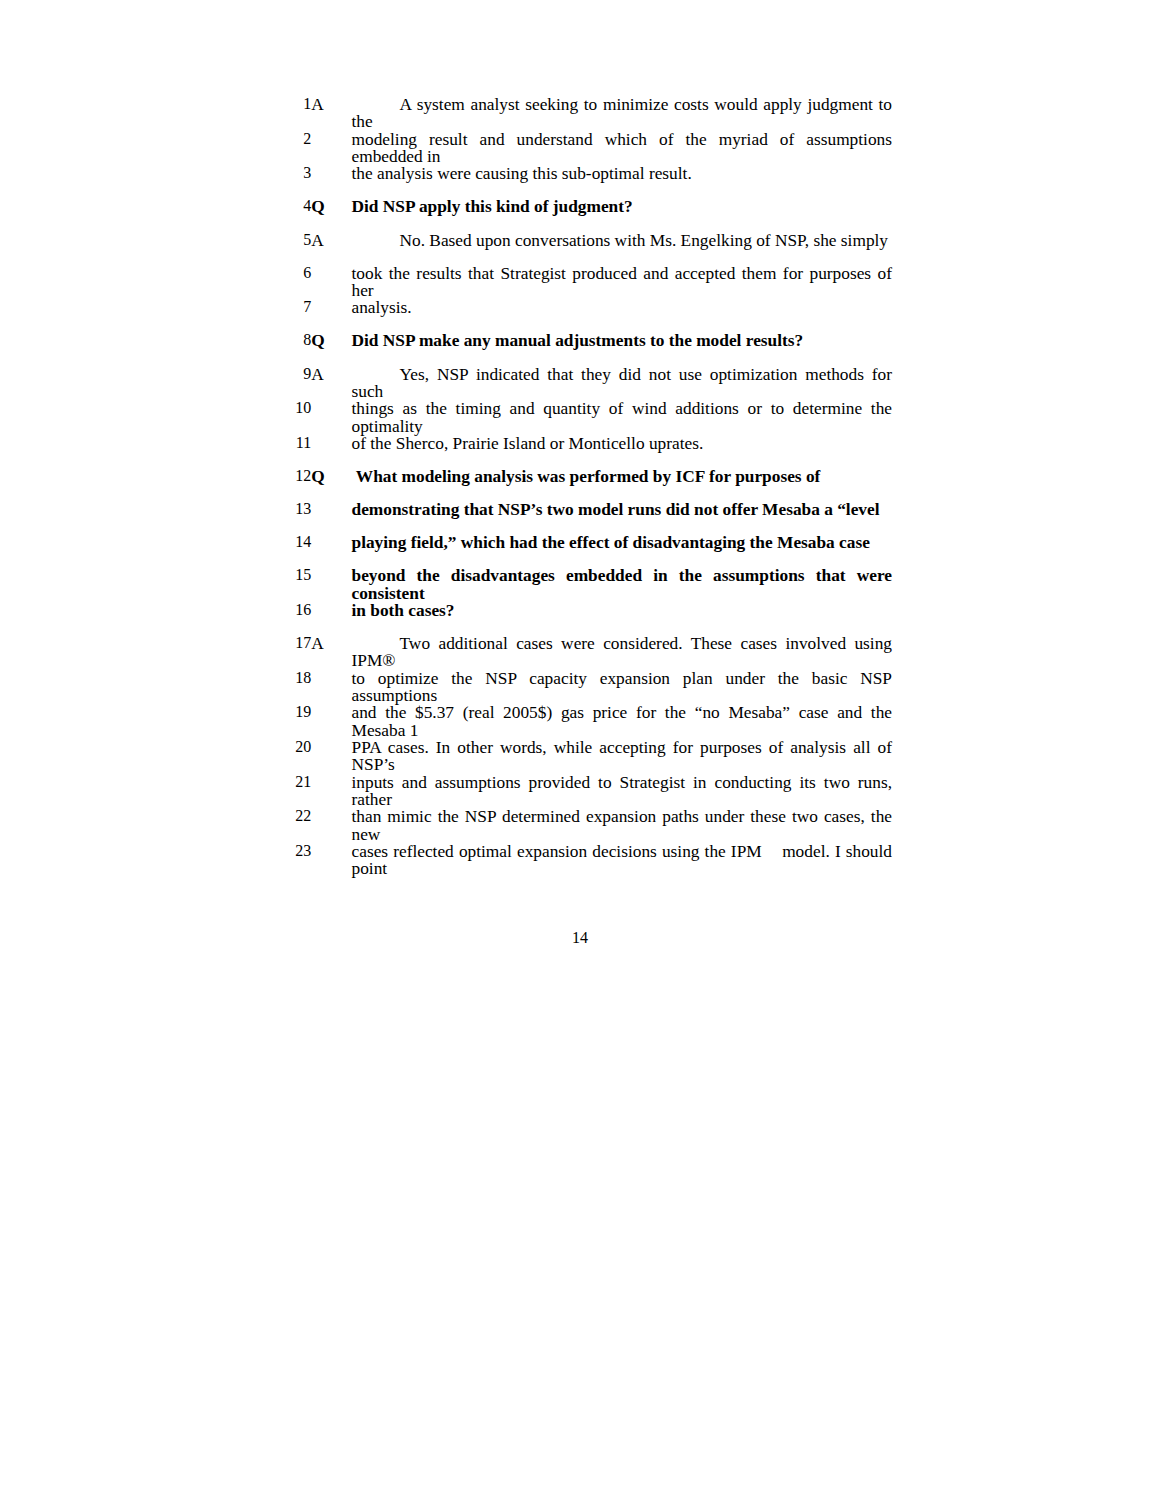| 1 | A | A system analyst seeking to minimize costs would apply judgment to the |
| 2 | | modeling result and understand which of the myriad of assumptions embedded in |
| 3 | | the analysis were causing this sub-optimal result. |
| 4 | Q | Did NSP apply this kind of judgment? |
| 5 | A | No. Based upon conversations with Ms. Engelking of NSP, she simply |
| 6 | | took the results that Strategist produced and accepted them for purposes of her |
| 7 | | analysis. |
| 8 | Q | Did NSP make any manual adjustments to the model results? |
| 9 | A | Yes, NSP indicated that they did not use optimization methods for such |
| 10 | | things as the timing and quantity of wind additions or to determine the optimality |
| 11 | | of the Sherco, Prairie Island or Monticello uprates. |
| 12 | Q | What modeling analysis was performed by ICF for purposes of |
| 13 | | demonstrating that NSP’s two model runs did not offer Mesaba a “level |
| 14 | | playing field,” which had the effect of disadvantaging the Mesaba case |
| 15 | | beyond the disadvantages embedded in the assumptions that were consistent |
| 16 | | in both cases? |
| 17 | A | Two additional cases were considered. These cases involved using IPM® |
| 18 | | to optimize the NSP capacity expansion plan under the basic NSP assumptions |
| 19 | | and the $5.37 (real 2005$) gas price for the “no Mesaba” case and the Mesaba 1 |
| 20 | | PPA cases. In other words, while accepting for purposes of analysis all of NSP’s |
| 21 | | inputs and assumptions provided to Strategist in conducting its two runs, rather |
| 22 | | than mimic the NSP determined expansion paths under these two cases, the new |
| 23 | | cases reflected optimal expansion decisions using the IPM model. I should point |
14